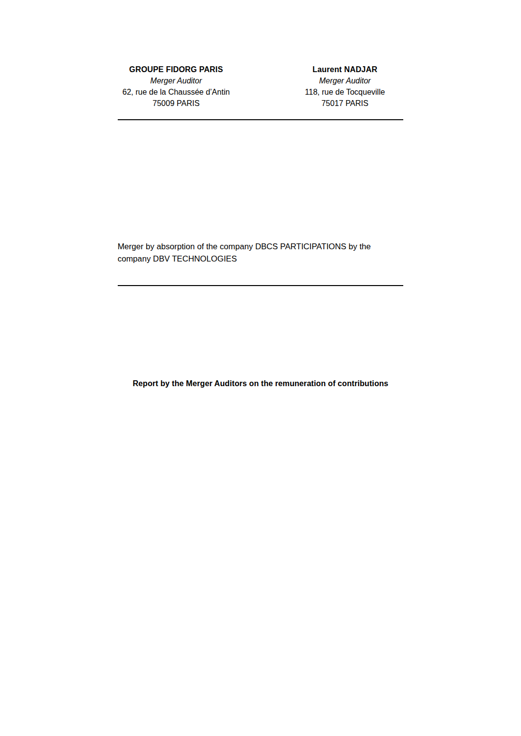GROUPE FIDORG PARIS
Merger Auditor
62, rue de la Chaussée d’Antin
75009 PARIS
Laurent NADJAR
Merger Auditor
118, rue de Tocqueville
75017 PARIS
Merger by absorption of the company DBCS PARTICIPATIONS by the company DBV TECHNOLOGIES
Report by the Merger Auditors on the remuneration of contributions